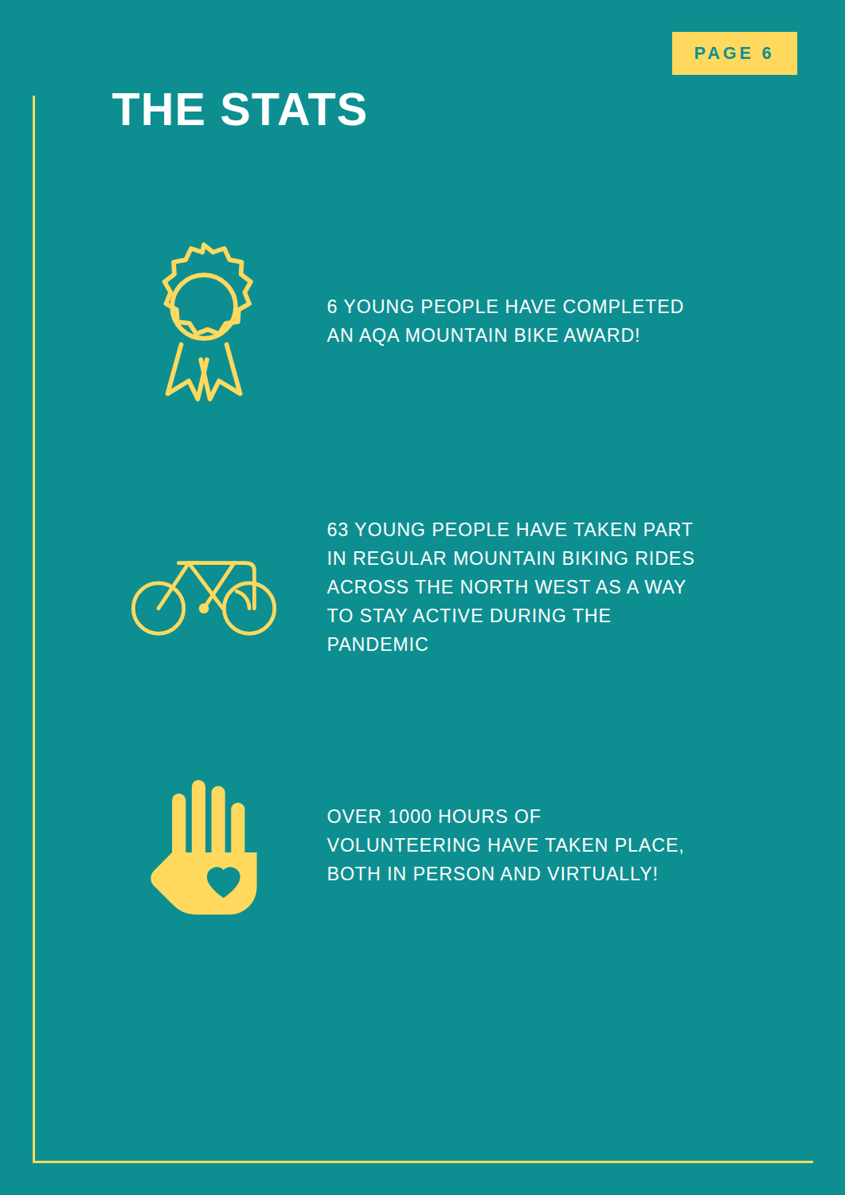PAGE 6
THE STATS
6 young people have completed an AQA mountain bike award!
63 young people have taken part in regular mountain biking rides across the North West as a way to stay active during the pandemic
Over 1000 hours of volunteering have taken place, both in person and virtually!